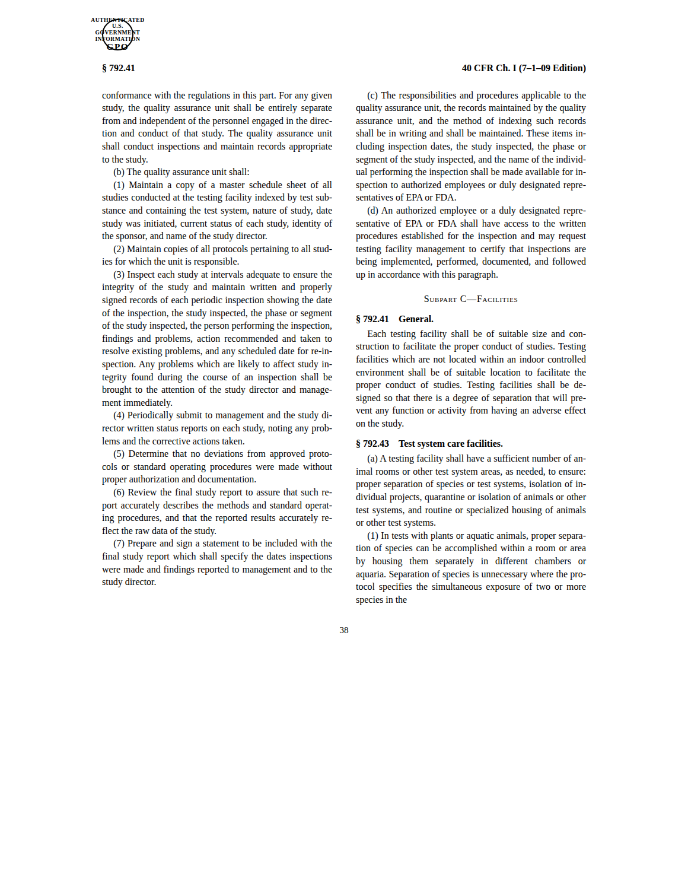AUTHENTICATED U.S. GOVERNMENT INFORMATION GPO
§ 792.41 40 CFR Ch. I (7–1–09 Edition)
conformance with the regulations in this part. For any given study, the quality assurance unit shall be entirely separate from and independent of the personnel engaged in the direction and conduct of that study. The quality assurance unit shall conduct inspections and maintain records appropriate to the study.
(b) The quality assurance unit shall:
(1) Maintain a copy of a master schedule sheet of all studies conducted at the testing facility indexed by test substance and containing the test system, nature of study, date study was initiated, current status of each study, identity of the sponsor, and name of the study director.
(2) Maintain copies of all protocols pertaining to all studies for which the unit is responsible.
(3) Inspect each study at intervals adequate to ensure the integrity of the study and maintain written and properly signed records of each periodic inspection showing the date of the inspection, the study inspected, the phase or segment of the study inspected, the person performing the inspection, findings and problems, action recommended and taken to resolve existing problems, and any scheduled date for re-inspection. Any problems which are likely to affect study integrity found during the course of an inspection shall be brought to the attention of the study director and management immediately.
(4) Periodically submit to management and the study director written status reports on each study, noting any problems and the corrective actions taken.
(5) Determine that no deviations from approved protocols or standard operating procedures were made without proper authorization and documentation.
(6) Review the final study report to assure that such report accurately describes the methods and standard operating procedures, and that the reported results accurately reflect the raw data of the study.
(7) Prepare and sign a statement to be included with the final study report which shall specify the dates inspections were made and findings reported to management and to the study director.
(c) The responsibilities and procedures applicable to the quality assurance unit, the records maintained by the quality assurance unit, and the method of indexing such records shall be in writing and shall be maintained. These items including inspection dates, the study inspected, the phase or segment of the study inspected, and the name of the individual performing the inspection shall be made available for inspection to authorized employees or duly designated representatives of EPA or FDA.
(d) An authorized employee or a duly designated representative of EPA or FDA shall have access to the written procedures established for the inspection and may request testing facility management to certify that inspections are being implemented, performed, documented, and followed up in accordance with this paragraph.
Subpart C—Facilities
§ 792.41 General.
Each testing facility shall be of suitable size and construction to facilitate the proper conduct of studies. Testing facilities which are not located within an indoor controlled environment shall be of suitable location to facilitate the proper conduct of studies. Testing facilities shall be designed so that there is a degree of separation that will prevent any function or activity from having an adverse effect on the study.
§ 792.43 Test system care facilities.
(a) A testing facility shall have a sufficient number of animal rooms or other test system areas, as needed, to ensure: proper separation of species or test systems, isolation of individual projects, quarantine or isolation of animals or other test systems, and routine or specialized housing of animals or other test systems.
(1) In tests with plants or aquatic animals, proper separation of species can be accomplished within a room or area by housing them separately in different chambers or aquaria. Separation of species is unnecessary where the protocol specifies the simultaneous exposure of two or more species in the
38